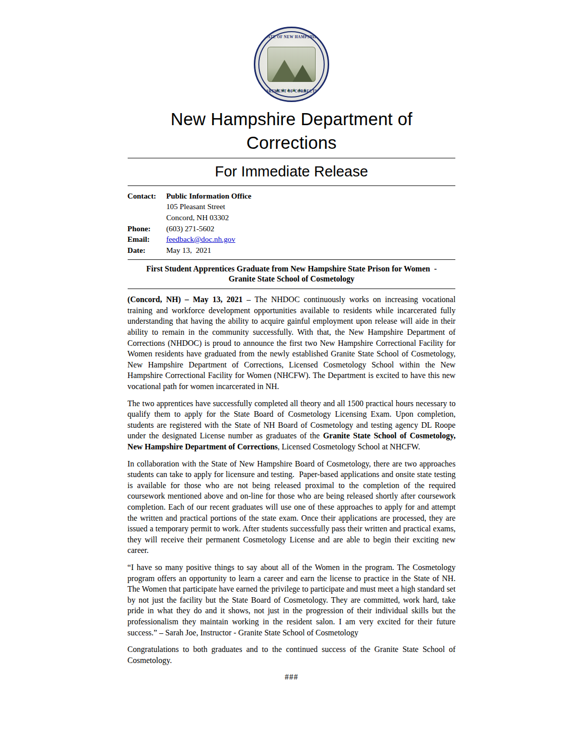STATE OF NEW HAMPSHIRE
▲▲▲▲▲▲
DEPARTMENT OF CORRECTIONS
New Hampshire Department of Corrections
For Immediate Release
| Contact: | Public Information Office |
| | 105 Pleasant Street |
| | Concord, NH 03302 |
| Phone: | (603) 271-5602 |
| Email: | feedback@doc.nh.gov |
| Date: | May 13, 2021 |
First Student Apprentices Graduate from New Hampshire State Prison for Women - Granite State School of Cosmetology
(Concord, NH) – May 13, 2021 – The NHDOC continuously works on increasing vocational training and workforce development opportunities available to residents while incarcerated fully understanding that having the ability to acquire gainful employment upon release will aide in their ability to remain in the community successfully. With that, the New Hampshire Department of Corrections (NHDOC) is proud to announce the first two New Hampshire Correctional Facility for Women residents have graduated from the newly established Granite State School of Cosmetology, New Hampshire Department of Corrections, Licensed Cosmetology School within the New Hampshire Correctional Facility for Women (NHCFW). The Department is excited to have this new vocational path for women incarcerated in NH.
The two apprentices have successfully completed all theory and all 1500 practical hours necessary to qualify them to apply for the State Board of Cosmetology Licensing Exam. Upon completion, students are registered with the State of NH Board of Cosmetology and testing agency DL Roope under the designated License number as graduates of the Granite State School of Cosmetology, New Hampshire Department of Corrections, Licensed Cosmetology School at NHCFW.
In collaboration with the State of New Hampshire Board of Cosmetology, there are two approaches students can take to apply for licensure and testing. Paper-based applications and onsite state testing is available for those who are not being released proximal to the completion of the required coursework mentioned above and on-line for those who are being released shortly after coursework completion. Each of our recent graduates will use one of these approaches to apply for and attempt the written and practical portions of the state exam. Once their applications are processed, they are issued a temporary permit to work. After students successfully pass their written and practical exams, they will receive their permanent Cosmetology License and are able to begin their exciting new career.
“I have so many positive things to say about all of the Women in the program. The Cosmetology program offers an opportunity to learn a career and earn the license to practice in the State of NH. The Women that participate have earned the privilege to participate and must meet a high standard set by not just the facility but the State Board of Cosmetology. They are committed, work hard, take pride in what they do and it shows, not just in the progression of their individual skills but the professionalism they maintain working in the resident salon. I am very excited for their future success.” – Sarah Joe, Instructor - Granite State School of Cosmetology
Congratulations to both graduates and to the continued success of the Granite State School of Cosmetology.
###